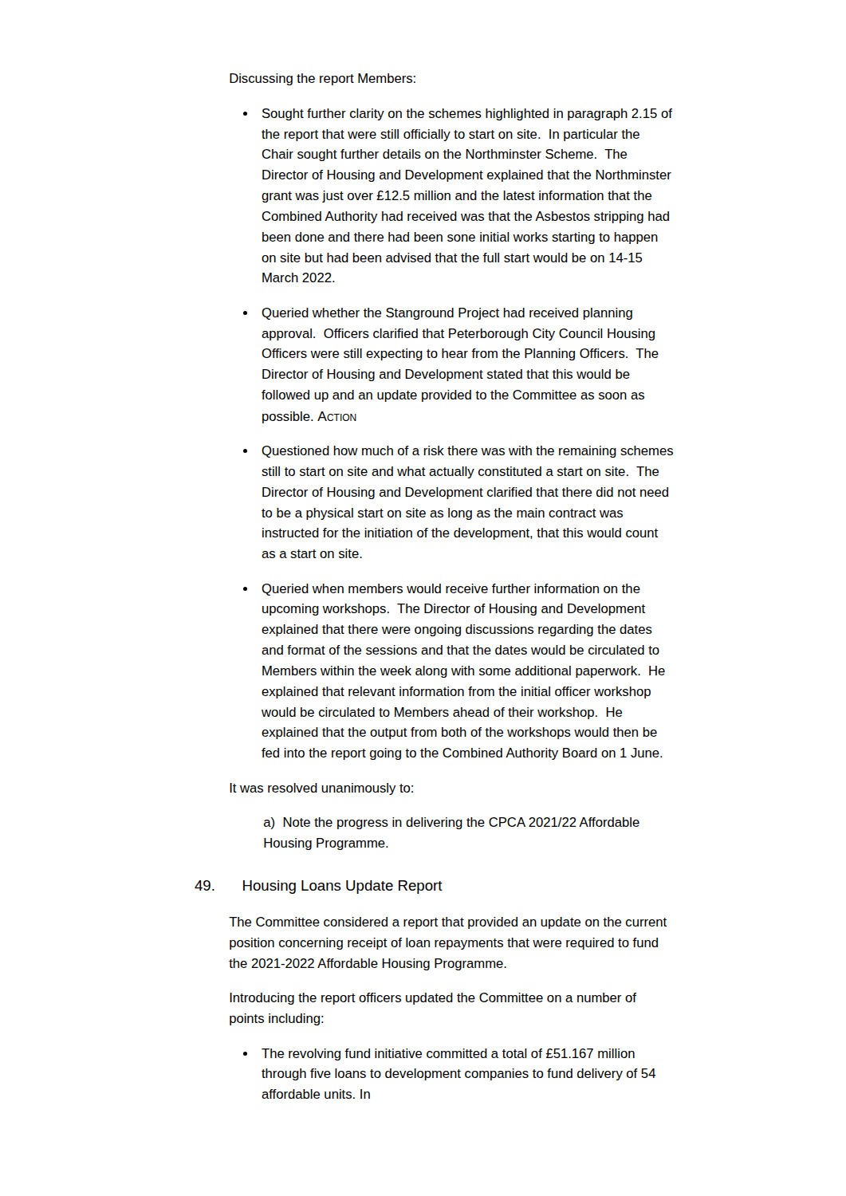Discussing the report Members:
Sought further clarity on the schemes highlighted in paragraph 2.15 of the report that were still officially to start on site. In particular the Chair sought further details on the Northminster Scheme. The Director of Housing and Development explained that the Northminster grant was just over £12.5 million and the latest information that the Combined Authority had received was that the Asbestos stripping had been done and there had been sone initial works starting to happen on site but had been advised that the full start would be on 14-15 March 2022.
Queried whether the Stanground Project had received planning approval. Officers clarified that Peterborough City Council Housing Officers were still expecting to hear from the Planning Officers. The Director of Housing and Development stated that this would be followed up and an update provided to the Committee as soon as possible. Action
Questioned how much of a risk there was with the remaining schemes still to start on site and what actually constituted a start on site. The Director of Housing and Development clarified that there did not need to be a physical start on site as long as the main contract was instructed for the initiation of the development, that this would count as a start on site.
Queried when members would receive further information on the upcoming workshops. The Director of Housing and Development explained that there were ongoing discussions regarding the dates and format of the sessions and that the dates would be circulated to Members within the week along with some additional paperwork. He explained that relevant information from the initial officer workshop would be circulated to Members ahead of their workshop. He explained that the output from both of the workshops would then be fed into the report going to the Combined Authority Board on 1 June.
It was resolved unanimously to:
a) Note the progress in delivering the CPCA 2021/22 Affordable Housing Programme.
49.
Housing Loans Update Report
The Committee considered a report that provided an update on the current position concerning receipt of loan repayments that were required to fund the 2021-2022 Affordable Housing Programme.
Introducing the report officers updated the Committee on a number of points including:
The revolving fund initiative committed a total of £51.167 million through five loans to development companies to fund delivery of 54 affordable units. In